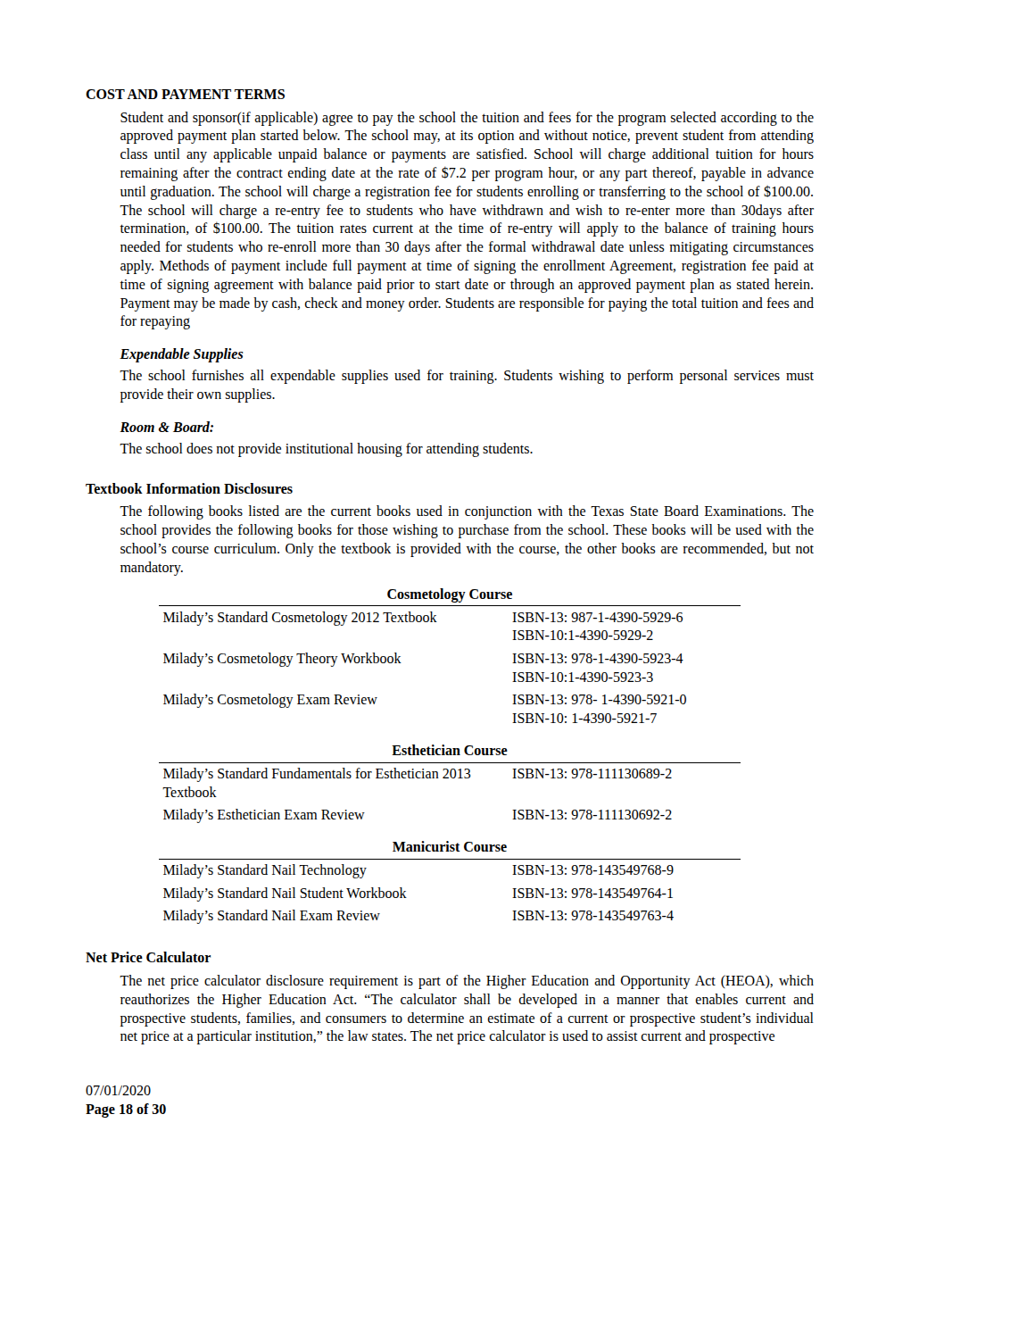Cost and Payment Terms
Student and sponsor(if applicable) agree to pay the school the tuition and fees for the program selected according to the approved payment plan started below. The school may, at its option and without notice, prevent student from attending class until any applicable unpaid balance or payments are satisfied. School will charge additional tuition for hours remaining after the contract ending date at the rate of $7.2 per program hour, or any part thereof, payable in advance until graduation. The school will charge a registration fee for students enrolling or transferring to the school of $100.00. The school will charge a re-entry fee to students who have withdrawn and wish to re-enter more than 30days after termination, of $100.00. The tuition rates current at the time of re-entry will apply to the balance of training hours needed for students who re-enroll more than 30 days after the formal withdrawal date unless mitigating circumstances apply. Methods of payment include full payment at time of signing the enrollment Agreement, registration fee paid at time of signing agreement with balance paid prior to start date or through an approved payment plan as stated herein. Payment may be made by cash, check and money order. Students are responsible for paying the total tuition and fees and for repaying
Expendable Supplies
The school furnishes all expendable supplies used for training. Students wishing to perform personal services must provide their own supplies.
Room & Board:
The school does not provide institutional housing for attending students.
Textbook Information Disclosures
The following books listed are the current books used in conjunction with the Texas State Board Examinations. The school provides the following books for those wishing to purchase from the school. These books will be used with the school’s course curriculum. Only the textbook is provided with the course, the other books are recommended, but not mandatory.
Cosmetology Course
| Milady’s Standard Cosmetology 2012 Textbook | ISBN-13: 987-1-4390-5929-6 ISBN-10:1-4390-5929-2 |
| Milady’s Cosmetology Theory Workbook | ISBN-13: 978-1-4390-5923-4 ISBN-10:1-4390-5923-3 |
| Milady’s Cosmetology Exam Review | ISBN-13: 978- 1-4390-5921-0 ISBN-10: 1-4390-5921-7 |
Esthetician Course
| Milady’s Standard Fundamentals for Esthetician 2013 Textbook | ISBN-13: 978-111130689-2 |
| Milady’s Esthetician Exam Review | ISBN-13: 978-111130692-2 |
Manicurist Course
| Milady’s Standard Nail Technology | ISBN-13: 978-143549768-9 |
| Milady’s Standard Nail Student Workbook | ISBN-13: 978-143549764-1 |
| Milady’s Standard Nail Exam Review | ISBN-13: 978-143549763-4 |
Net Price Calculator
The net price calculator disclosure requirement is part of the Higher Education and Opportunity Act (HEOA), which reauthorizes the Higher Education Act. “The calculator shall be developed in a manner that enables current and prospective students, families, and consumers to determine an estimate of a current or prospective student’s individual net price at a particular institution,” the law states. The net price calculator is used to assist current and prospective
07/01/2020
Page 18 of 30